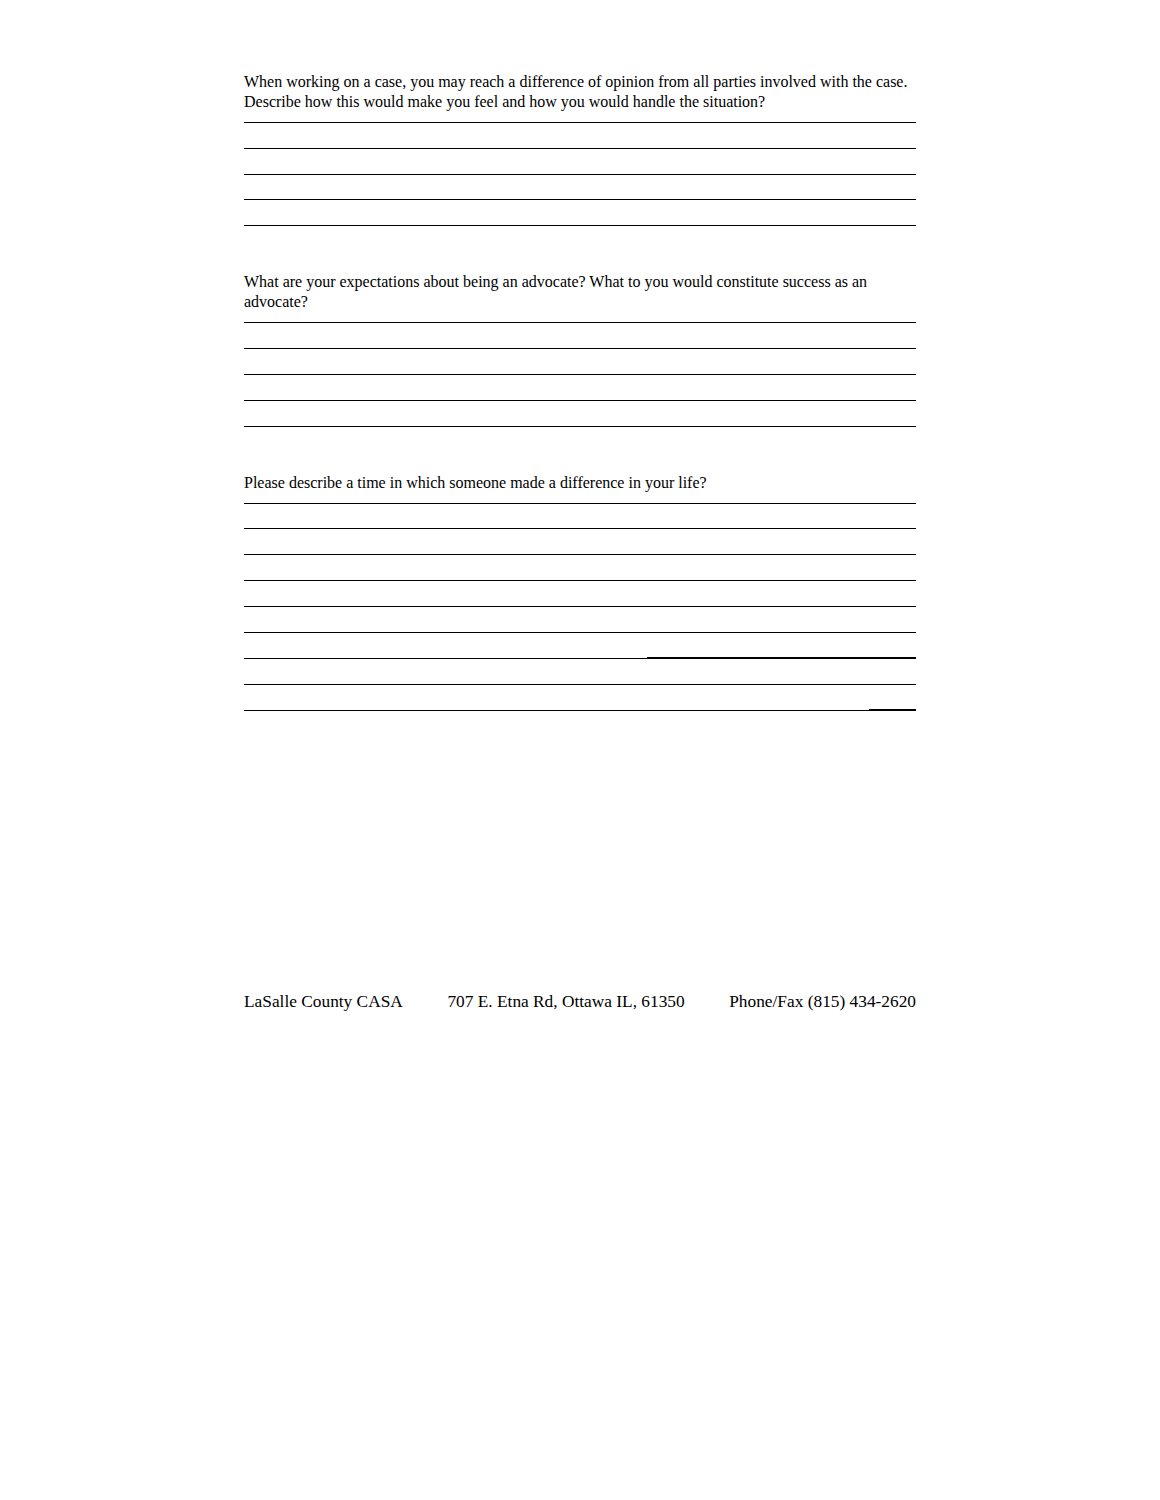When working on a case, you may reach a difference of opinion from all parties involved with the case. Describe how this would make you feel and how you would handle the situation?
What are your expectations about being an advocate? What to you would constitute success as an advocate?
Please describe a time in which someone made a difference in your life?
LaSalle County CASA 707 E. Etna Rd, Ottawa IL, 61350 Phone/Fax (815) 434-2620